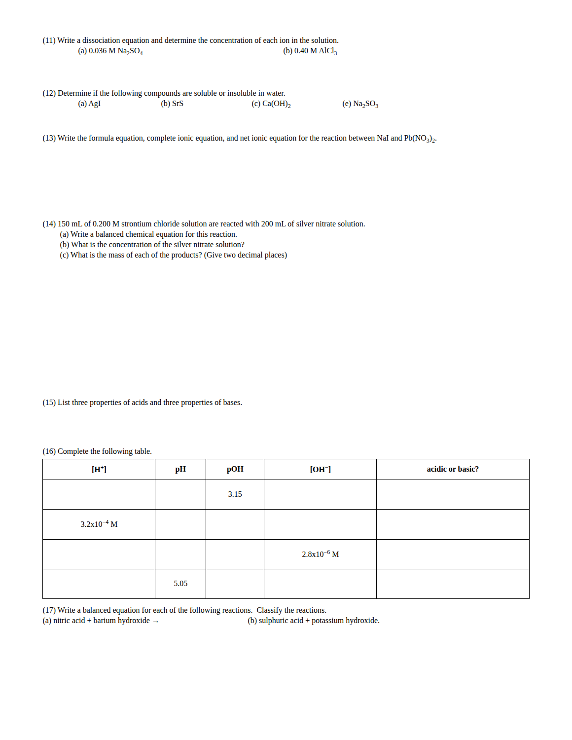(11) Write a dissociation equation and determine the concentration of each ion in the solution.
(a) 0.036 M Na2SO4 (b) 0.40 M AlCl3
(12) Determine if the following compounds are soluble or insoluble in water.
(a) AgI (b) SrS (c) Ca(OH)2 (e) Na2SO3
(13) Write the formula equation, complete ionic equation, and net ionic equation for the reaction between NaI and Pb(NO3)2.
(14) 150 mL of 0.200 M strontium chloride solution are reacted with 200 mL of silver nitrate solution.
(a) Write a balanced chemical equation for this reaction.
(b) What is the concentration of the silver nitrate solution?
(c) What is the mass of each of the products? (Give two decimal places)
(15) List three properties of acids and three properties of bases.
(16) Complete the following table.
| [H + ] | pH | pOH | [OH − ] | acidic or basic? |
| --- | --- | --- | --- | --- |
| | | 3.15 | | |
| 3.2x10 −4 M | | | | |
| | | | 2.8x10 −6 M | |
| | 5.05 | | | |
(17) Write a balanced equation for each of the following reactions. Classify the reactions.
(a) nitric acid + barium hydroxide →
(b) sulphuric acid + potassium hydroxide.